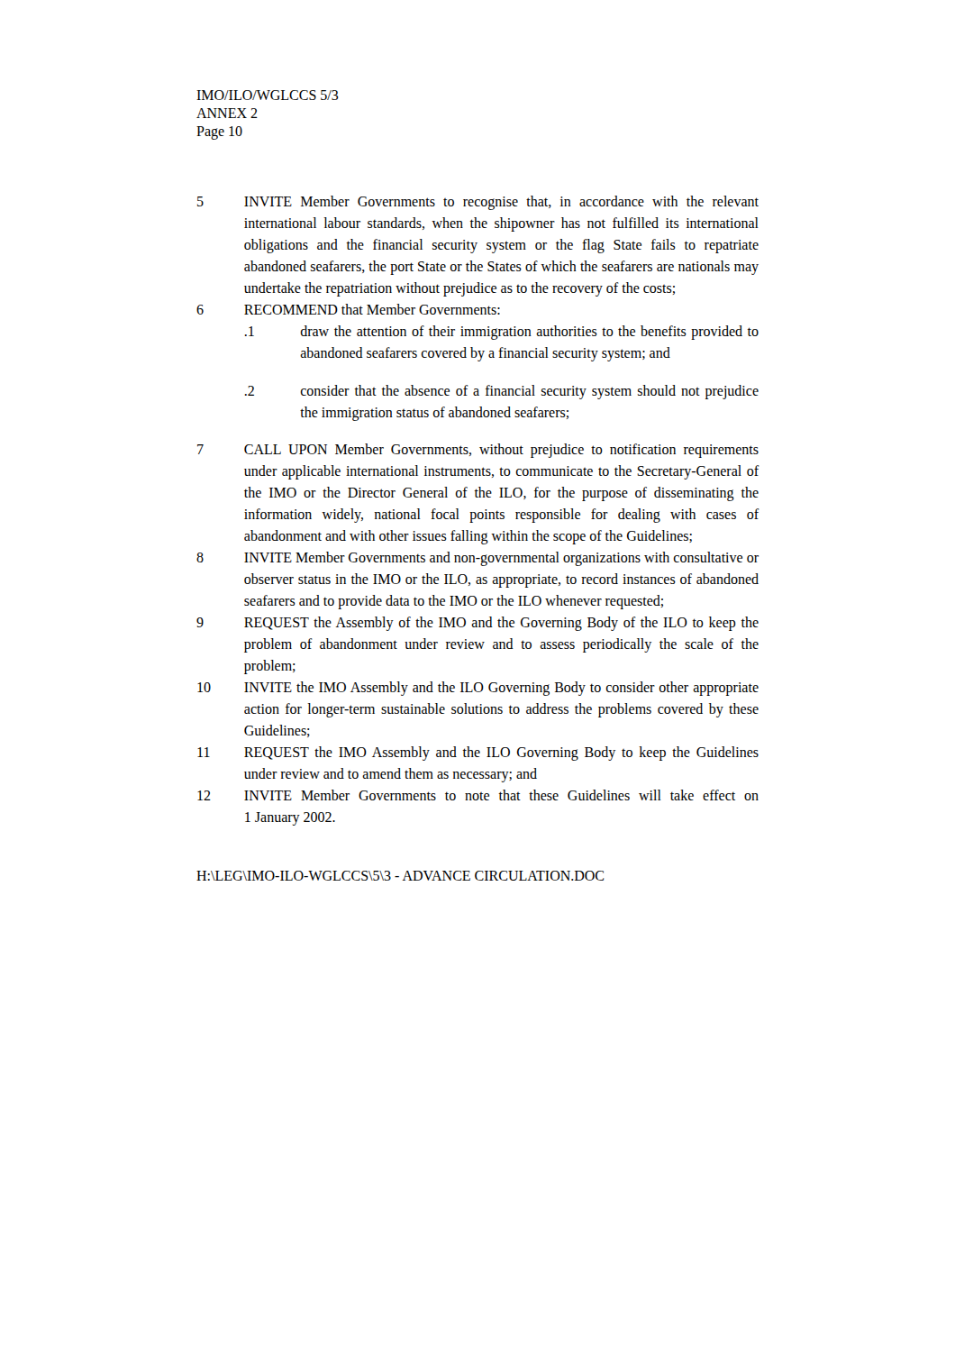IMO/ILO/WGLCCS 5/3
ANNEX 2
Page 10
5
INVITE Member Governments to recognise that, in accordance with the relevant international labour standards, when the shipowner has not fulfilled its international obligations and the financial security system or the flag State fails to repatriate abandoned seafarers, the port State or the States of which the seafarers are nationals may undertake the repatriation without prejudice as to the recovery of the costs;
6
RECOMMEND that Member Governments:
.1
draw the attention of their immigration authorities to the benefits provided to abandoned seafarers covered by a financial security system; and
.2
consider that the absence of a financial security system should not prejudice the immigration status of abandoned seafarers;
7
CALL UPON Member Governments, without prejudice to notification requirements under applicable international instruments, to communicate to the Secretary-General of the IMO or the Director General of the ILO, for the purpose of disseminating the information widely, national focal points responsible for dealing with cases of abandonment and with other issues falling within the scope of the Guidelines;
8
INVITE Member Governments and non-governmental organizations with consultative or observer status in the IMO or the ILO, as appropriate, to record instances of abandoned seafarers and to provide data to the IMO or the ILO whenever requested;
9
REQUEST the Assembly of the IMO and the Governing Body of the ILO to keep the problem of abandonment under review and to assess periodically the scale of the problem;
10
INVITE the IMO Assembly and the ILO Governing Body to consider other appropriate action for longer-term sustainable solutions to address the problems covered by these Guidelines;
11
REQUEST the IMO Assembly and the ILO Governing Body to keep the Guidelines under review and to amend them as necessary; and
12
INVITE Member Governments to note that these Guidelines will take effect on 1 January 2002.
H:\LEG\IMO-ILO-WGLCCS\5\3 - ADVANCE CIRCULATION.DOC